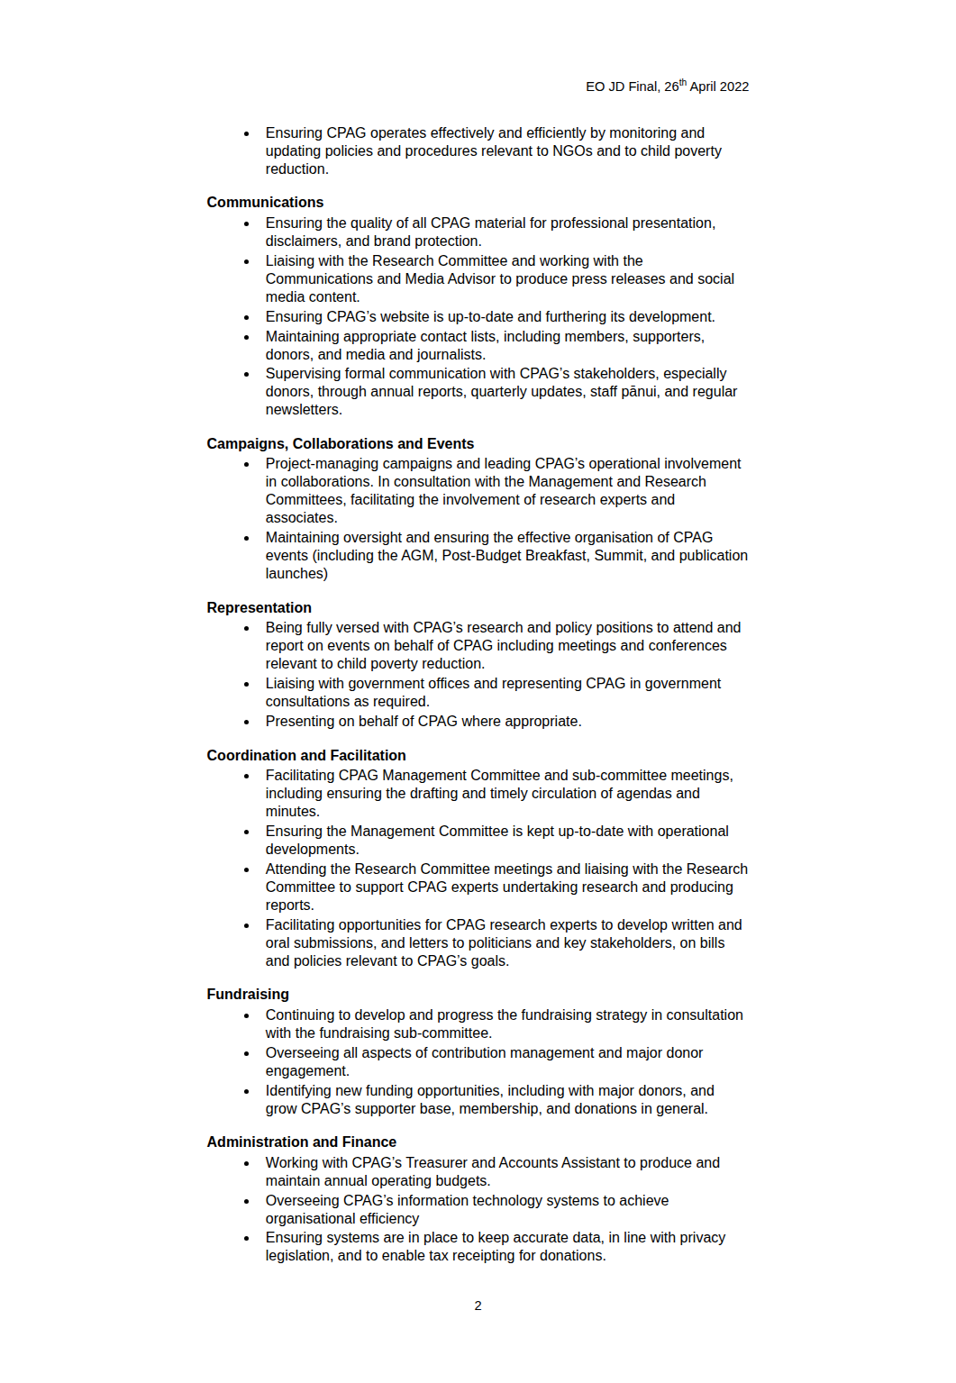EO JD Final, 26th April 2022
Ensuring CPAG operates effectively and efficiently by monitoring and updating policies and procedures relevant to NGOs and to child poverty reduction.
Communications
Ensuring the quality of all CPAG material for professional presentation, disclaimers, and brand protection.
Liaising with the Research Committee and working with the Communications and Media Advisor to produce press releases and social media content.
Ensuring CPAG’s website is up-to-date and furthering its development.
Maintaining appropriate contact lists, including members, supporters, donors, and media and journalists.
Supervising formal communication with CPAG’s stakeholders, especially donors, through annual reports, quarterly updates, staff pānui, and regular newsletters.
Campaigns, Collaborations and Events
Project-managing campaigns and leading CPAG’s operational involvement in collaborations. In consultation with the Management and Research Committees, facilitating the involvement of research experts and associates.
Maintaining oversight and ensuring the effective organisation of CPAG events (including the AGM, Post-Budget Breakfast, Summit, and publication launches)
Representation
Being fully versed with CPAG’s research and policy positions to attend and report on events on behalf of CPAG including meetings and conferences relevant to child poverty reduction.
Liaising with government offices and representing CPAG in government consultations as required.
Presenting on behalf of CPAG where appropriate.
Coordination and Facilitation
Facilitating CPAG Management Committee and sub-committee meetings, including ensuring the drafting and timely circulation of agendas and minutes.
Ensuring the Management Committee is kept up-to-date with operational developments.
Attending the Research Committee meetings and liaising with the Research Committee to support CPAG experts undertaking research and producing reports.
Facilitating opportunities for CPAG research experts to develop written and oral submissions, and letters to politicians and key stakeholders, on bills and policies relevant to CPAG’s goals.
Fundraising
Continuing to develop and progress the fundraising strategy in consultation with the fundraising sub-committee.
Overseeing all aspects of contribution management and major donor engagement.
Identifying new funding opportunities, including with major donors, and grow CPAG’s supporter base, membership, and donations in general.
Administration and Finance
Working with CPAG’s Treasurer and Accounts Assistant to produce and maintain annual operating budgets.
Overseeing CPAG’s information technology systems to achieve organisational efficiency
Ensuring systems are in place to keep accurate data, in line with privacy legislation, and to enable tax receipting for donations.
2